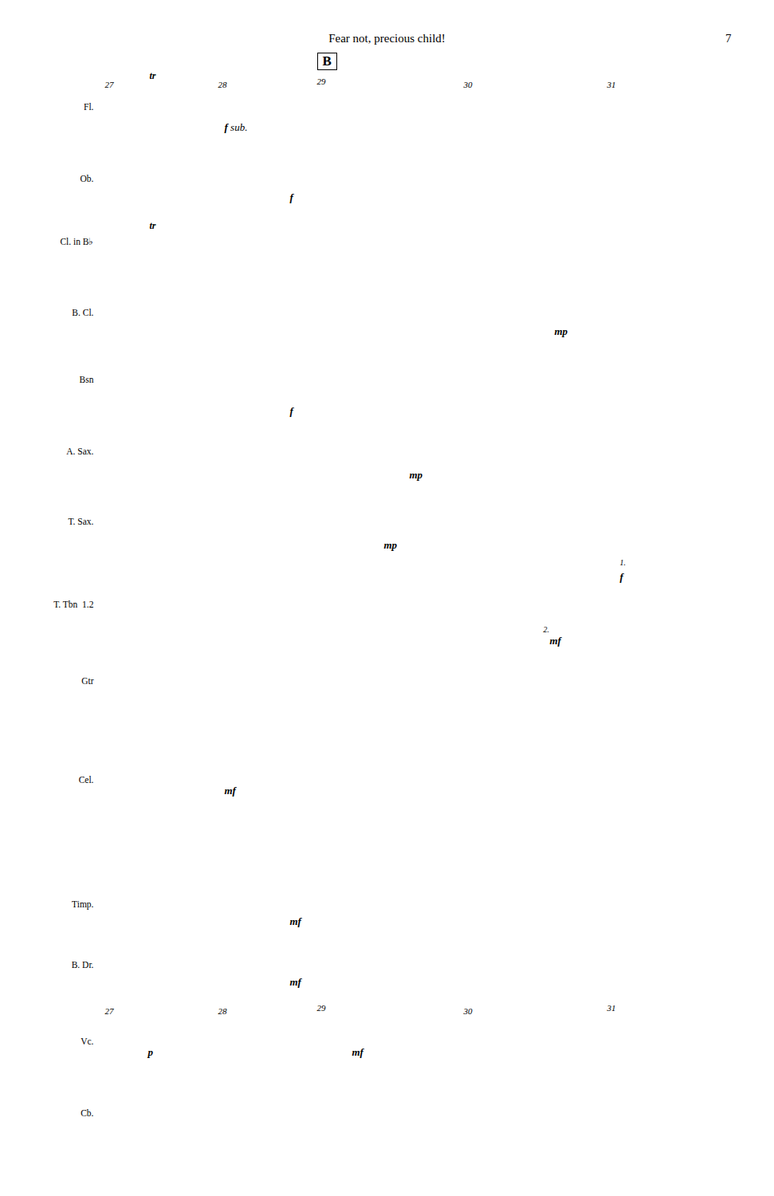Fear not, precious child!
7
B
27
28
29
30
31
27
28
29
30
31
Fl.
Ob.
Cl. in B♭
B. Cl.
Bsn
A. Sax.
T. Sax.
T. Tbn 1.2
Gtr
Cel.
Timp.
B. Dr.
Vc.
Cb.
tr
tr
f sub.
f
mp
f
mp
mp
f
mf
mf
mf
mf
p
mf
1.
2.